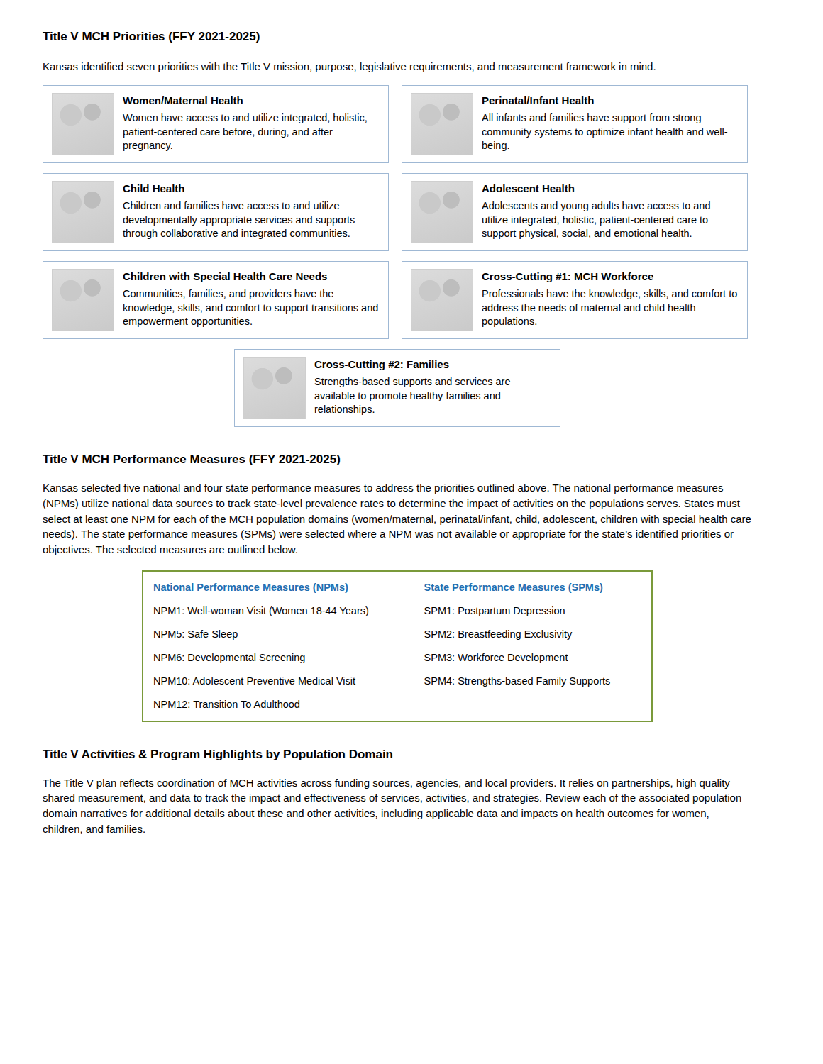Title V MCH Priorities (FFY 2021-2025)
Kansas identified seven priorities with the Title V mission, purpose, legislative requirements, and measurement framework in mind.
Women/Maternal Health
Women have access to and utilize integrated, holistic, patient-centered care before, during, and after pregnancy.
Perinatal/Infant Health
All infants and families have support from strong community systems to optimize infant health and well-being.
Child Health
Children and families have access to and utilize developmentally appropriate services and supports through collaborative and integrated communities.
Adolescent Health
Adolescents and young adults have access to and utilize integrated, holistic, patient-centered care to support physical, social, and emotional health.
Children with Special Health Care Needs
Communities, families, and providers have the knowledge, skills, and comfort to support transitions and empowerment opportunities.
Cross-Cutting #1: MCH Workforce
Professionals have the knowledge, skills, and comfort to address the needs of maternal and child health populations.
Cross-Cutting #2: Families
Strengths-based supports and services are available to promote healthy families and relationships.
Title V MCH Performance Measures (FFY 2021-2025)
Kansas selected five national and four state performance measures to address the priorities outlined above. The national performance measures (NPMs) utilize national data sources to track state-level prevalence rates to determine the impact of activities on the populations serves. States must select at least one NPM for each of the MCH population domains (women/maternal, perinatal/infant, child, adolescent, children with special health care needs). The state performance measures (SPMs) were selected where a NPM was not available or appropriate for the state’s identified priorities or objectives. The selected measures are outlined below.
| National Performance Measures (NPMs) | State Performance Measures (SPMs) |
| --- | --- |
| NPM1: Well-woman Visit (Women 18-44 Years) | SPM1: Postpartum Depression |
| NPM5: Safe Sleep | SPM2: Breastfeeding Exclusivity |
| NPM6: Developmental Screening | SPM3: Workforce Development |
| NPM10: Adolescent Preventive Medical Visit | SPM4: Strengths-based Family Supports |
| NPM12: Transition To Adulthood | |
Title V Activities & Program Highlights by Population Domain
The Title V plan reflects coordination of MCH activities across funding sources, agencies, and local providers. It relies on partnerships, high quality shared measurement, and data to track the impact and effectiveness of services, activities, and strategies. Review each of the associated population domain narratives for additional details about these and other activities, including applicable data and impacts on health outcomes for women, children, and families.